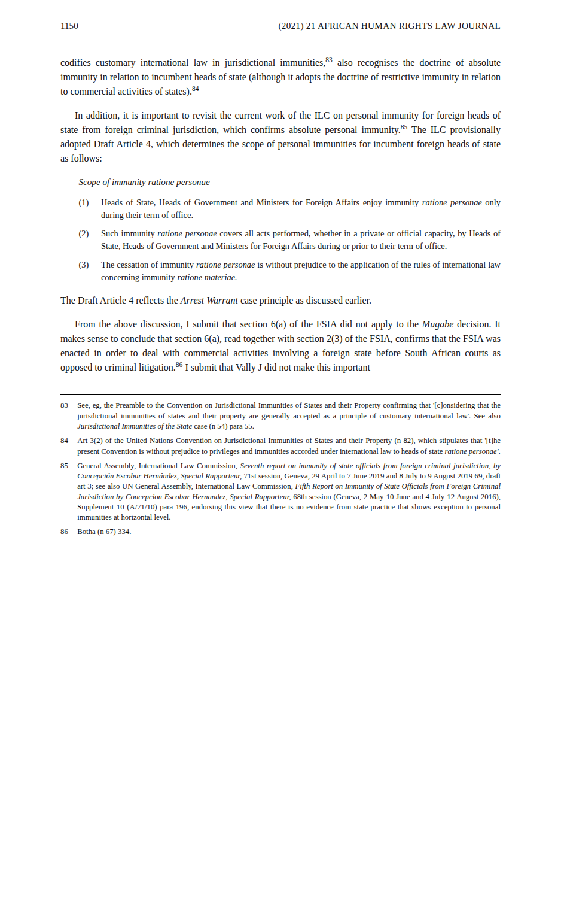1150 (2021) 21 African Human Rights Law Journal
codifies customary international law in jurisdictional immunities,83 also recognises the doctrine of absolute immunity in relation to incumbent heads of state (although it adopts the doctrine of restrictive immunity in relation to commercial activities of states).84
In addition, it is important to revisit the current work of the ILC on personal immunity for foreign heads of state from foreign criminal jurisdiction, which confirms absolute personal immunity.85 The ILC provisionally adopted Draft Article 4, which determines the scope of personal immunities for incumbent foreign heads of state as follows:
Scope of immunity ratione personae
(1) Heads of State, Heads of Government and Ministers for Foreign Affairs enjoy immunity ratione personae only during their term of office.
(2) Such immunity ratione personae covers all acts performed, whether in a private or official capacity, by Heads of State, Heads of Government and Ministers for Foreign Affairs during or prior to their term of office.
(3) The cessation of immunity ratione personae is without prejudice to the application of the rules of international law concerning immunity ratione materiae.
The Draft Article 4 reflects the Arrest Warrant case principle as discussed earlier.
From the above discussion, I submit that section 6(a) of the FSIA did not apply to the Mugabe decision. It makes sense to conclude that section 6(a), read together with section 2(3) of the FSIA, confirms that the FSIA was enacted in order to deal with commercial activities involving a foreign state before South African courts as opposed to criminal litigation.86 I submit that Vally J did not make this important
83 See, eg, the Preamble to the Convention on Jurisdictional Immunities of States and their Property confirming that '[c]onsidering that the jurisdictional immunities of states and their property are generally accepted as a principle of customary international law'. See also Jurisdictional Immunities of the State case (n 54) para 55.
84 Art 3(2) of the United Nations Convention on Jurisdictional Immunities of States and their Property (n 82), which stipulates that '[t]he present Convention is without prejudice to privileges and immunities accorded under international law to heads of state ratione personae'.
85 General Assembly, International Law Commission, Seventh report on immunity of state officials from foreign criminal jurisdiction, by Concepción Escobar Hernández, Special Rapporteur, 71st session, Geneva, 29 April to 7 June 2019 and 8 July to 9 August 2019 69, draft art 3; see also UN General Assembly, International Law Commission, Fifth Report on Immunity of State Officials from Foreign Criminal Jurisdiction by Concepcion Escobar Hernandez, Special Rapporteur, 68th session (Geneva, 2 May-10 June and 4 July-12 August 2016), Supplement 10 (A/71/10) para 196, endorsing this view that there is no evidence from state practice that shows exception to personal immunities at horizontal level.
86 Botha (n 67) 334.